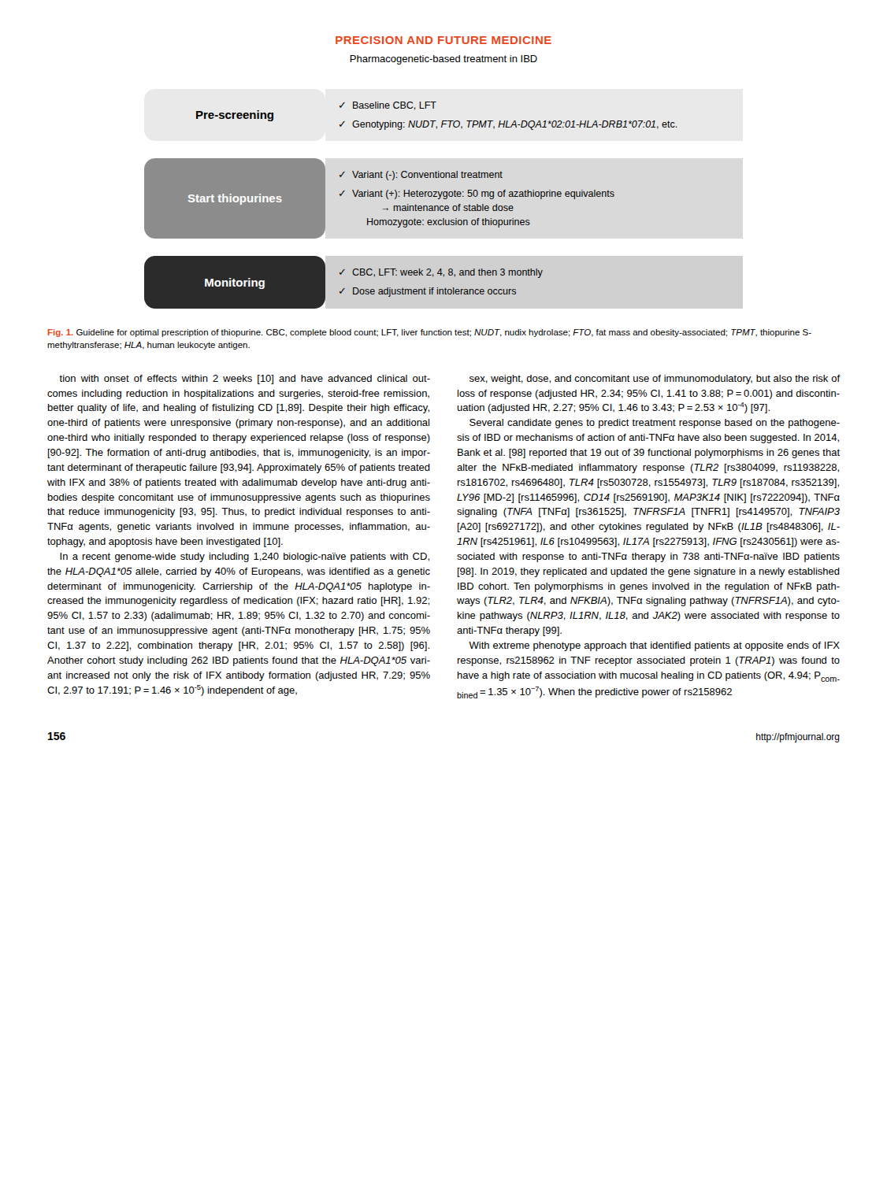PRECISION AND FUTURE MEDICINE
Pharmacogenetic-based treatment in IBD
Pre-screening
Baseline CBC, LFT
Genotyping: NUDT, FTO, TPMT, HLA-DQA1*02:01-HLA-DRB1*07:01, etc.
Start thiopurines
Variant (-): Conventional treatment
Variant (+): Heterozygote: 50 mg of azathioprine equivalents → maintenance of stable dose Homozygote: exclusion of thiopurines
Monitoring
CBC, LFT: week 2, 4, 8, and then 3 monthly
Dose adjustment if intolerance occurs
Fig. 1. Guideline for optimal prescription of thiopurine. CBC, complete blood count; LFT, liver function test; NUDT, nudix hydrolase; FTO, fat mass and obesity-associated; TPMT, thiopurine S-methyltransferase; HLA, human leukocyte antigen.
tion with onset of effects within 2 weeks [10] and have advanced clinical outcomes including reduction in hospitalizations and surgeries, steroid-free remission, better quality of life, and healing of fistulizing CD [1,89]. Despite their high efficacy, one-third of patients were unresponsive (primary non-response), and an additional one-third who initially responded to therapy experienced relapse (loss of response) [90-92]. The formation of anti-drug antibodies, that is, immunogenicity, is an important determinant of therapeutic failure [93,94]. Approximately 65% of patients treated with IFX and 38% of patients treated with adalimumab develop have anti-drug antibodies despite concomitant use of immunosuppressive agents such as thiopurines that reduce immunogenicity [93, 95]. Thus, to predict individual responses to anti-TNFα agents, genetic variants involved in immune processes, inflammation, autophagy, and apoptosis have been investigated [10].
In a recent genome-wide study including 1,240 biologic-naïve patients with CD, the HLA-DQA1*05 allele, carried by 40% of Europeans, was identified as a genetic determinant of immunogenicity. Carriership of the HLA-DQA1*05 haplotype increased the immunogenicity regardless of medication (IFX; hazard ratio [HR], 1.92; 95% CI, 1.57 to 2.33) (adalimumab; HR, 1.89; 95% CI, 1.32 to 2.70) and concomitant use of an immunosuppressive agent (anti-TNFα monotherapy [HR, 1.75; 95% CI, 1.37 to 2.22], combination therapy [HR, 2.01; 95% CI, 1.57 to 2.58]) [96]. Another cohort study including 262 IBD patients found that the HLA-DQA1*05 variant increased not only the risk of IFX antibody formation (adjusted HR, 7.29; 95% CI, 2.97 to 17.191; P = 1.46 × 10-5) independent of age,
sex, weight, dose, and concomitant use of immunomodulatory, but also the risk of loss of response (adjusted HR, 2.34; 95% CI, 1.41 to 3.88; P = 0.001) and discontinuation (adjusted HR, 2.27; 95% CI, 1.46 to 3.43; P = 2.53 × 10-4) [97].
Several candidate genes to predict treatment response based on the pathogenesis of IBD or mechanisms of action of anti-TNFα have also been suggested. In 2014, Bank et al. [98] reported that 19 out of 39 functional polymorphisms in 26 genes that alter the NFκB-mediated inflammatory response (TLR2 [rs3804099, rs11938228, rs1816702, rs4696480], TLR4 [rs5030728, rs1554973], TLR9 [rs187084, rs352139], LY96 [MD-2] [rs11465996], CD14 [rs2569190], MAP3K14 [NIK] [rs7222094]), TNFα signaling (TNFA [TNFα] [rs361525], TNFRSF1A [TNFR1] [rs4149570], TNFAIP3 [A20] [rs6927172]), and other cytokines regulated by NFκB (IL1B [rs4848306], IL-1RN [rs4251961], IL6 [rs10499563], IL17A [rs2275913], IFNG [rs2430561]) were associated with response to anti-TNFα therapy in 738 anti-TNFα-naïve IBD patients [98]. In 2019, they replicated and updated the gene signature in a newly established IBD cohort. Ten polymorphisms in genes involved in the regulation of NFκB pathways (TLR2, TLR4, and NFKBIA), TNFα signaling pathway (TNFRSF1A), and cytokine pathways (NLRP3, IL1RN, IL18, and JAK2) were associated with response to anti-TNFα therapy [99].
With extreme phenotype approach that identified patients at opposite ends of IFX response, rs2158962 in TNF receptor associated protein 1 (TRAP1) was found to have a high rate of association with mucosal healing in CD patients (OR, 4.94; Pcombined = 1.35 × 10−7). When the predictive power of rs2158962
156
http://pfmjournal.org